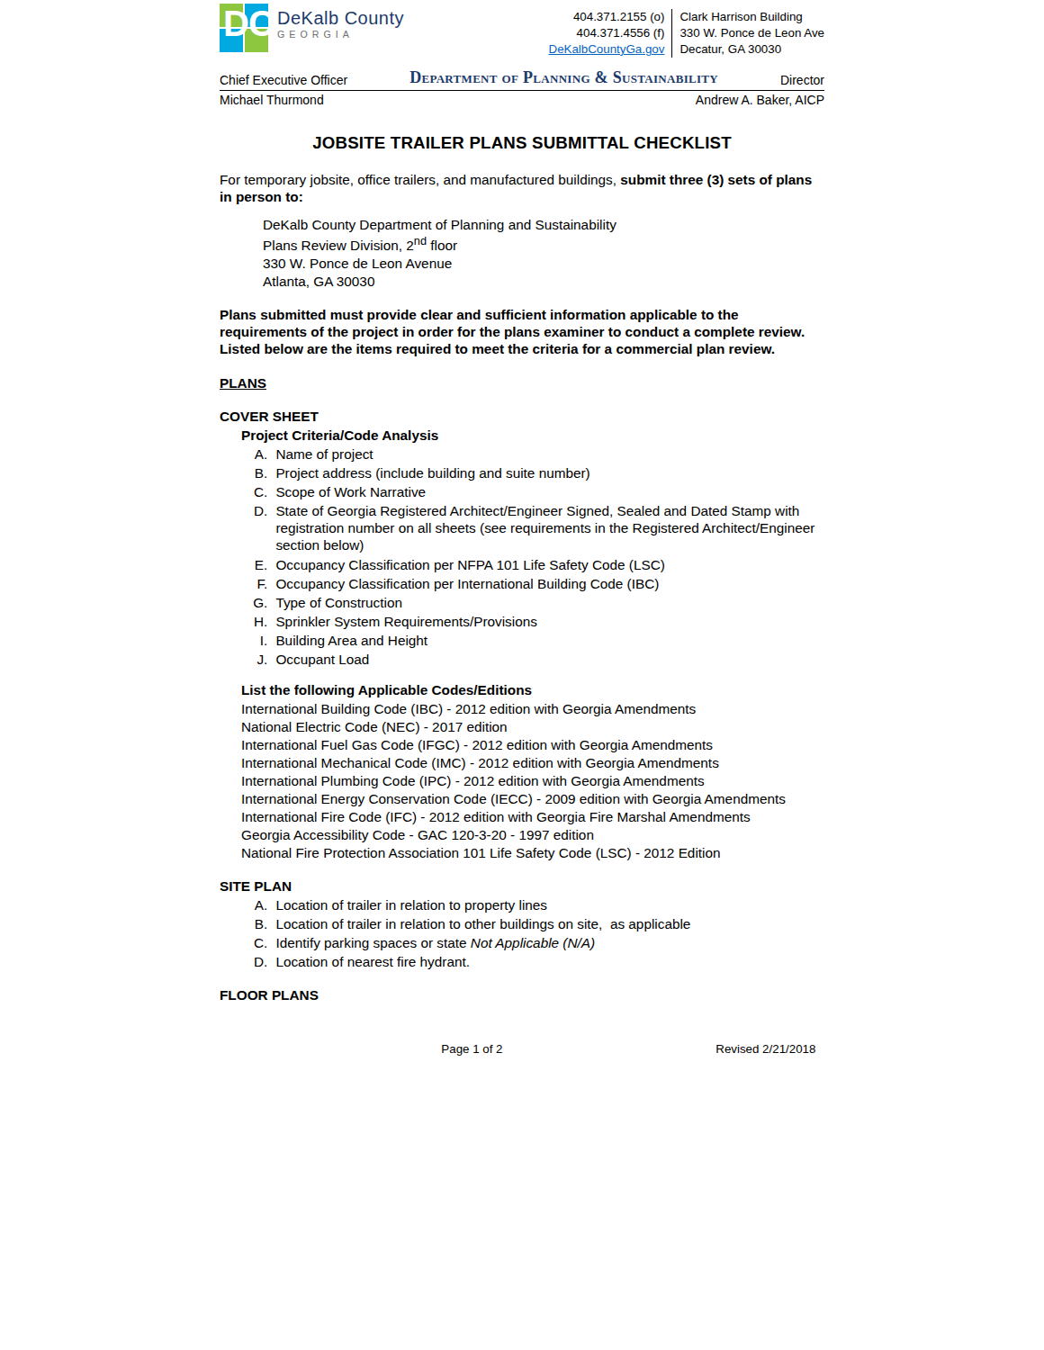DC
DeKalb County
GEORGIA
404.371.2155 (o)
404.371.4556 (f)
DeKalbCountyGa.gov
Clark Harrison Building
330 W. Ponce de Leon Ave
Decatur, GA 30030
Chief Executive Officer
Department of Planning & Sustainability
Director
Michael Thurmond
Andrew A. Baker, AICP
JOBSITE TRAILER PLANS SUBMITTAL CHECKLIST
For temporary jobsite, office trailers, and manufactured buildings, submit three (3) sets of plans in person to:
DeKalb County Department of Planning and Sustainability
Plans Review Division, 2nd floor
330 W. Ponce de Leon Avenue
Atlanta, GA 30030
Plans submitted must provide clear and sufficient information applicable to the requirements of the project in order for the plans examiner to conduct a complete review. Listed below are the items required to meet the criteria for a commercial plan review.
PLANS
COVER SHEET
Project Criteria/Code Analysis
Name of project
Project address (include building and suite number)
Scope of Work Narrative
State of Georgia Registered Architect/Engineer Signed, Sealed and Dated Stamp with registration number on all sheets (see requirements in the Registered Architect/Engineer section below)
Occupancy Classification per NFPA 101 Life Safety Code (LSC)
Occupancy Classification per International Building Code (IBC)
Type of Construction
Sprinkler System Requirements/Provisions
Building Area and Height
Occupant Load
List the following Applicable Codes/Editions
International Building Code (IBC) - 2012 edition with Georgia Amendments
National Electric Code (NEC) - 2017 edition
International Fuel Gas Code (IFGC) - 2012 edition with Georgia Amendments
International Mechanical Code (IMC) - 2012 edition with Georgia Amendments
International Plumbing Code (IPC) - 2012 edition with Georgia Amendments
International Energy Conservation Code (IECC) - 2009 edition with Georgia Amendments
International Fire Code (IFC) - 2012 edition with Georgia Fire Marshal Amendments
Georgia Accessibility Code - GAC 120-3-20 - 1997 edition
National Fire Protection Association 101 Life Safety Code (LSC) - 2012 Edition
SITE PLAN
Location of trailer in relation to property lines
Location of trailer in relation to other buildings on site, as applicable
Identify parking spaces or state Not Applicable (N/A)
Location of nearest fire hydrant.
FLOOR PLANS
Page 1 of 2
Revised 2/21/2018